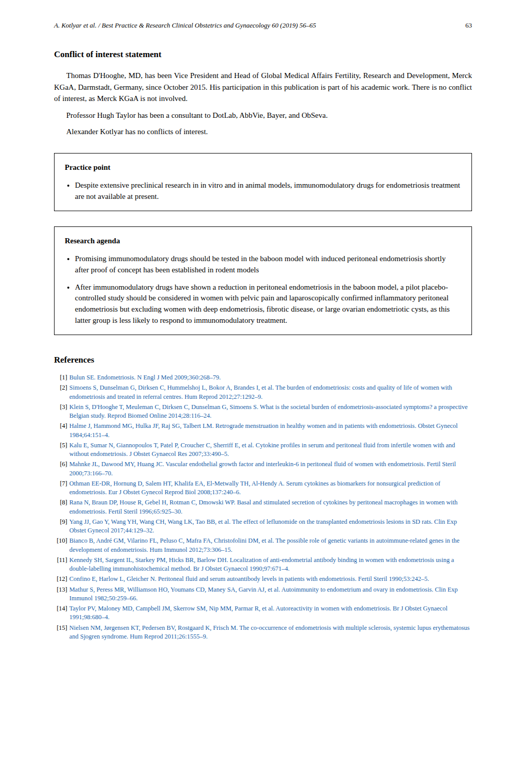A. Kotlyar et al. / Best Practice & Research Clinical Obstetrics and Gynaecology 60 (2019) 56–65 63
Conflict of interest statement
Thomas D'Hooghe, MD, has been Vice President and Head of Global Medical Affairs Fertility, Research and Development, Merck KGaA, Darmstadt, Germany, since October 2015. His participation in this publication is part of his academic work. There is no conflict of interest, as Merck KGaA is not involved.
Professor Hugh Taylor has been a consultant to DotLab, AbbVie, Bayer, and ObSeva.
Alexander Kotlyar has no conflicts of interest.
Practice point
Despite extensive preclinical research in in vitro and in animal models, immunomodulatory drugs for endometriosis treatment are not available at present.
Research agenda
Promising immunomodulatory drugs should be tested in the baboon model with induced peritoneal endometriosis shortly after proof of concept has been established in rodent models
After immunomodulatory drugs have shown a reduction in peritoneal endometriosis in the baboon model, a pilot placebo-controlled study should be considered in women with pelvic pain and laparoscopically confirmed inflammatory peritoneal endometriosis but excluding women with deep endometriosis, fibrotic disease, or large ovarian endometriotic cysts, as this latter group is less likely to respond to immunomodulatory treatment.
References
[1] Bulun SE. Endometriosis. N Engl J Med 2009;360:268–79.
[2] Simoens S, Dunselman G, Dirksen C, Hummelshoj L, Bokor A, Brandes I, et al. The burden of endometriosis: costs and quality of life of women with endometriosis and treated in referral centres. Hum Reprod 2012;27:1292–9.
[3] Klein S, D'Hooghe T, Meuleman C, Dirksen C, Dunselman G, Simoens S. What is the societal burden of endometriosis-associated symptoms? a prospective Belgian study. Reprod Biomed Online 2014;28:116–24.
[4] Halme J, Hammond MG, Hulka JF, Raj SG, Talbert LM. Retrograde menstruation in healthy women and in patients with endometriosis. Obstet Gynecol 1984;64:151–4.
[5] Kalu E, Sumar N, Giannopoulos T, Patel P, Croucher C, Sherriff E, et al. Cytokine profiles in serum and peritoneal fluid from infertile women with and without endometriosis. J Obstet Gynaecol Res 2007;33:490–5.
[6] Mahnke JL, Dawood MY, Huang JC. Vascular endothelial growth factor and interleukin-6 in peritoneal fluid of women with endometriosis. Fertil Steril 2000;73:166–70.
[7] Othman EE-DR, Hornung D, Salem HT, Khalifa EA, El-Metwally TH, Al-Hendy A. Serum cytokines as biomarkers for nonsurgical prediction of endometriosis. Eur J Obstet Gynecol Reprod Biol 2008;137:240–6.
[8] Rana N, Braun DP, House R, Gebel H, Rotman C, Dmowski WP. Basal and stimulated secretion of cytokines by peritoneal macrophages in women with endometriosis. Fertil Steril 1996;65:925–30.
[9] Yang JJ, Gao Y, Wang YH, Wang CH, Wang LK, Tao BB, et al. The effect of leflunomide on the transplanted endometriosis lesions in SD rats. Clin Exp Obstet Gynecol 2017;44:129–32.
[10] Bianco B, André GM, Vilarino FL, Peluso C, Mafra FA, Christofolini DM, et al. The possible role of genetic variants in autoimmune-related genes in the development of endometriosis. Hum Immunol 2012;73:306–15.
[11] Kennedy SH, Sargent IL, Starkey PM, Hicks BR, Barlow DH. Localization of anti-endometrial antibody binding in women with endometriosis using a double-labelling immunohistochemical method. Br J Obstet Gynaecol 1990;97:671–4.
[12] Confino E, Harlow L, Gleicher N. Peritoneal fluid and serum autoantibody levels in patients with endometriosis. Fertil Steril 1990;53:242–5.
[13] Mathur S, Peress MR, Williamson HO, Youmans CD, Maney SA, Garvin AJ, et al. Autoimmunity to endometrium and ovary in endometriosis. Clin Exp Immunol 1982;50:259–66.
[14] Taylor PV, Maloney MD, Campbell JM, Skerrow SM, Nip MM, Parmar R, et al. Autoreactivity in women with endometriosis. Br J Obstet Gynaecol 1991;98:680–4.
[15] Nielsen NM, Jørgensen KT, Pedersen BV, Rostgaard K, Frisch M. The co-occurrence of endometriosis with multiple sclerosis, systemic lupus erythematosus and Sjogren syndrome. Hum Reprod 2011;26:1555–9.